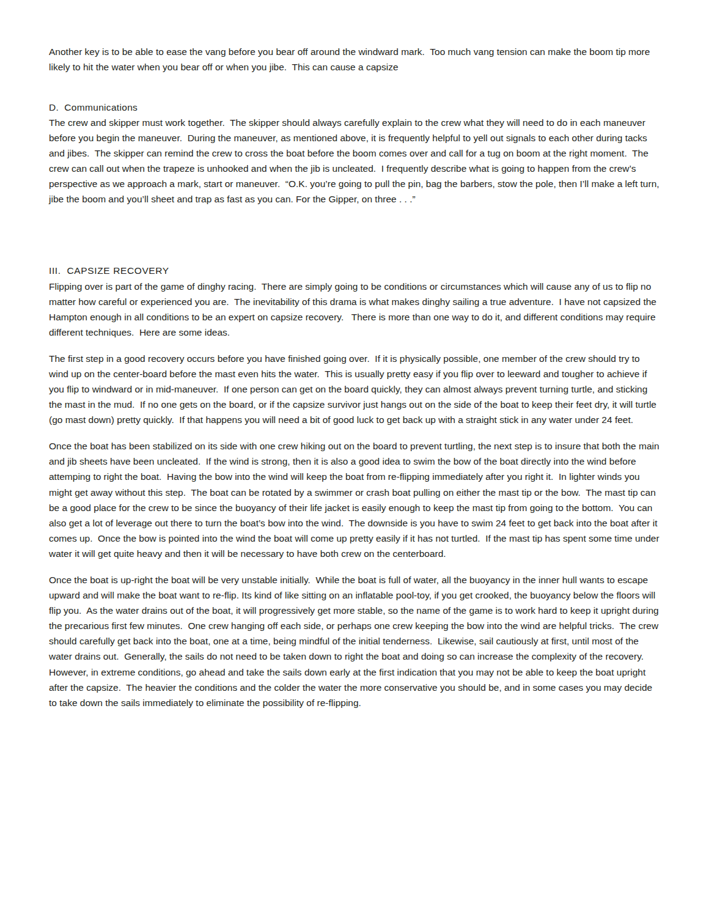Another key is to be able to ease the vang before you bear off around the windward mark. Too much vang tension can make the boom tip more likely to hit the water when you bear off or when you jibe. This can cause a capsize
D. Communications
The crew and skipper must work together. The skipper should always carefully explain to the crew what they will need to do in each maneuver before you begin the maneuver. During the maneuver, as mentioned above, it is frequently helpful to yell out signals to each other during tacks and jibes. The skipper can remind the crew to cross the boat before the boom comes over and call for a tug on boom at the right moment. The crew can call out when the trapeze is unhooked and when the jib is uncleated. I frequently describe what is going to happen from the crew’s perspective as we approach a mark, start or maneuver. “O.K. you’re going to pull the pin, bag the barbers, stow the pole, then I’ll make a left turn, jibe the boom and you’ll sheet and trap as fast as you can. For the Gipper, on three . . .”
III. CAPSIZE RECOVERY
Flipping over is part of the game of dinghy racing. There are simply going to be conditions or circumstances which will cause any of us to flip no matter how careful or experienced you are. The inevitability of this drama is what makes dinghy sailing a true adventure. I have not capsized the Hampton enough in all conditions to be an expert on capsize recovery. There is more than one way to do it, and different conditions may require different techniques. Here are some ideas.
The first step in a good recovery occurs before you have finished going over. If it is physically possible, one member of the crew should try to wind up on the center-board before the mast even hits the water. This is usually pretty easy if you flip over to leeward and tougher to achieve if you flip to windward or in mid-maneuver. If one person can get on the board quickly, they can almost always prevent turning turtle, and sticking the mast in the mud. If no one gets on the board, or if the capsize survivor just hangs out on the side of the boat to keep their feet dry, it will turtle (go mast down) pretty quickly. If that happens you will need a bit of good luck to get back up with a straight stick in any water under 24 feet.
Once the boat has been stabilized on its side with one crew hiking out on the board to prevent turtling, the next step is to insure that both the main and jib sheets have been uncleated. If the wind is strong, then it is also a good idea to swim the bow of the boat directly into the wind before attemping to right the boat. Having the bow into the wind will keep the boat from re-flipping immediately after you right it. In lighter winds you might get away without this step. The boat can be rotated by a swimmer or crash boat pulling on either the mast tip or the bow. The mast tip can be a good place for the crew to be since the buoyancy of their life jacket is easily enough to keep the mast tip from going to the bottom. You can also get a lot of leverage out there to turn the boat’s bow into the wind. The downside is you have to swim 24 feet to get back into the boat after it comes up. Once the bow is pointed into the wind the boat will come up pretty easily if it has not turtled. If the mast tip has spent some time under water it will get quite heavy and then it will be necessary to have both crew on the centerboard.
Once the boat is up-right the boat will be very unstable initially. While the boat is full of water, all the buoyancy in the inner hull wants to escape upward and will make the boat want to re-flip. Its kind of like sitting on an inflatable pool-toy, if you get crooked, the buoyancy below the floors will flip you. As the water drains out of the boat, it will progressively get more stable, so the name of the game is to work hard to keep it upright during the precarious first few minutes. One crew hanging off each side, or perhaps one crew keeping the bow into the wind are helpful tricks. The crew should carefully get back into the boat, one at a time, being mindful of the initial tenderness. Likewise, sail cautiously at first, until most of the water drains out. Generally, the sails do not need to be taken down to right the boat and doing so can increase the complexity of the recovery. However, in extreme conditions, go ahead and take the sails down early at the first indication that you may not be able to keep the boat upright after the capsize. The heavier the conditions and the colder the water the more conservative you should be, and in some cases you may decide to take down the sails immediately to eliminate the possibility of re-flipping.